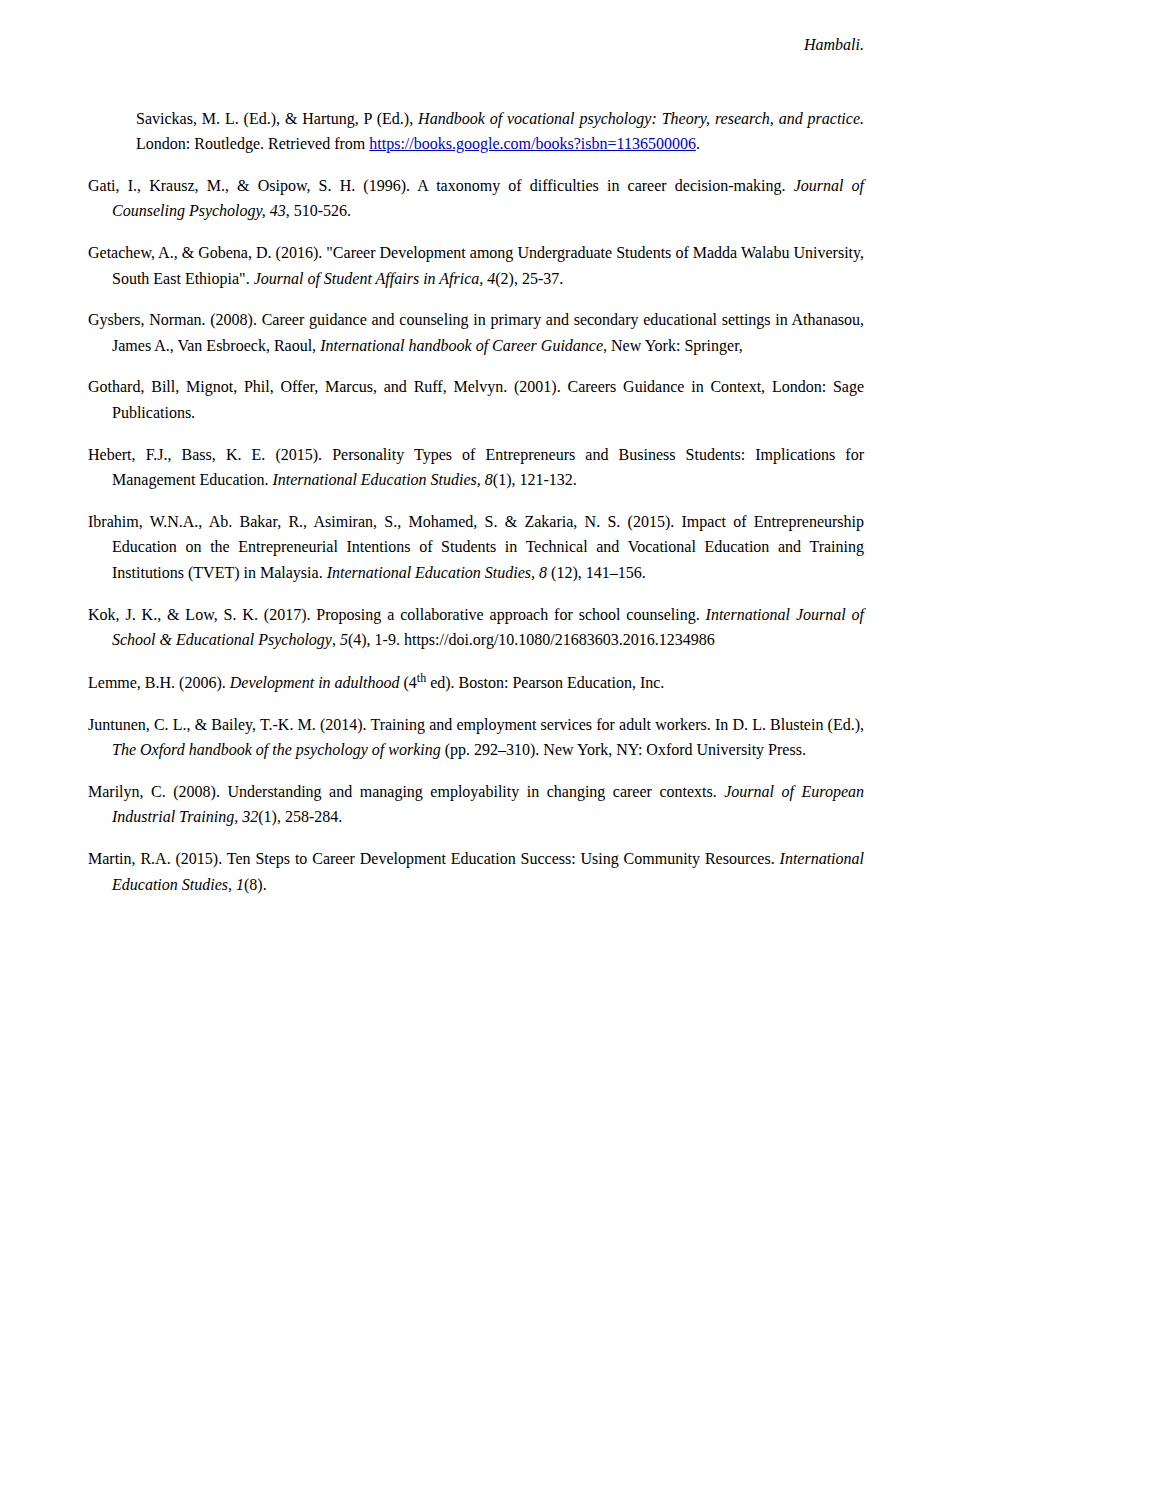Hambali.
Savickas, M. L. (Ed.), & Hartung, P (Ed.), Handbook of vocational psychology: Theory, research, and practice. London: Routledge. Retrieved from https://books.google.com/books?isbn=1136500006.
Gati, I., Krausz, M., & Osipow, S. H. (1996). A taxonomy of difficulties in career decision-making. Journal of Counseling Psychology, 43, 510-526.
Getachew, A., & Gobena, D. (2016). "Career Development among Undergraduate Students of Madda Walabu University, South East Ethiopia". Journal of Student Affairs in Africa, 4(2), 25-37.
Gysbers, Norman. (2008). Career guidance and counseling in primary and secondary educational settings in Athanasou, James A., Van Esbroeck, Raoul, International handbook of Career Guidance, New York: Springer,
Gothard, Bill, Mignot, Phil, Offer, Marcus, and Ruff, Melvyn. (2001). Careers Guidance in Context, London: Sage Publications.
Hebert, F.J., Bass, K. E. (2015). Personality Types of Entrepreneurs and Business Students: Implications for Management Education. International Education Studies, 8(1), 121-132.
Ibrahim, W.N.A., Ab. Bakar, R., Asimiran, S., Mohamed, S. & Zakaria, N. S. (2015). Impact of Entrepreneurship Education on the Entrepreneurial Intentions of Students in Technical and Vocational Education and Training Institutions (TVET) in Malaysia. International Education Studies, 8 (12), 141–156.
Kok, J. K., & Low, S. K. (2017). Proposing a collaborative approach for school counseling. International Journal of School & Educational Psychology, 5(4), 1-9. https://doi.org/10.1080/21683603.2016.1234986
Lemme, B.H. (2006). Development in adulthood (4th ed). Boston: Pearson Education, Inc.
Juntunen, C. L., & Bailey, T.-K. M. (2014). Training and employment services for adult workers. In D. L. Blustein (Ed.), The Oxford handbook of the psychology of working (pp. 292–310). New York, NY: Oxford University Press.
Marilyn, C. (2008). Understanding and managing employability in changing career contexts. Journal of European Industrial Training, 32(1), 258-284.
Martin, R.A. (2015). Ten Steps to Career Development Education Success: Using Community Resources. International Education Studies, 1(8).